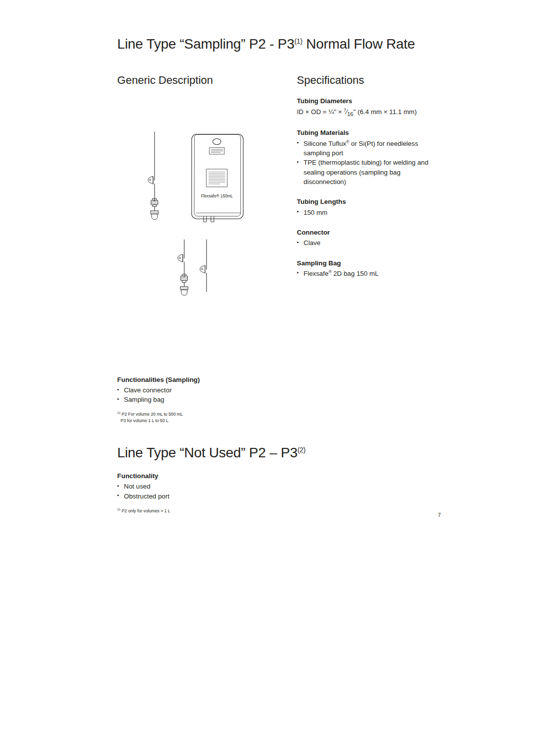Line Type “Sampling” P2 - P3(1) Normal Flow Rate
Generic Description
Flexsafe® 150mL
Functionalities (Sampling)
Clave connector
Sampling bag
(1) P2 For volume 20 mL to 500 mL P3 for volume 1 L to 50 L
Specifications
Tubing Diameters
ID × OD = ¼" × 7⁄16" (6.4 mm × 11.1 mm)
Tubing Materials
Silicone Tuflux® or Si(Pt) for needleless sampling port
TPE (thermoplastic tubing) for welding and sealing operations (sampling bag disconnection)
Tubing Lengths
150 mm
Connector
Clave
Sampling Bag
Flexsafe® 2D bag 150 mL
Line Type “Not Used” P2 – P3(2)
Functionality
Not used
Obstructed port
(2) P2 only for volumes > 1 L
7